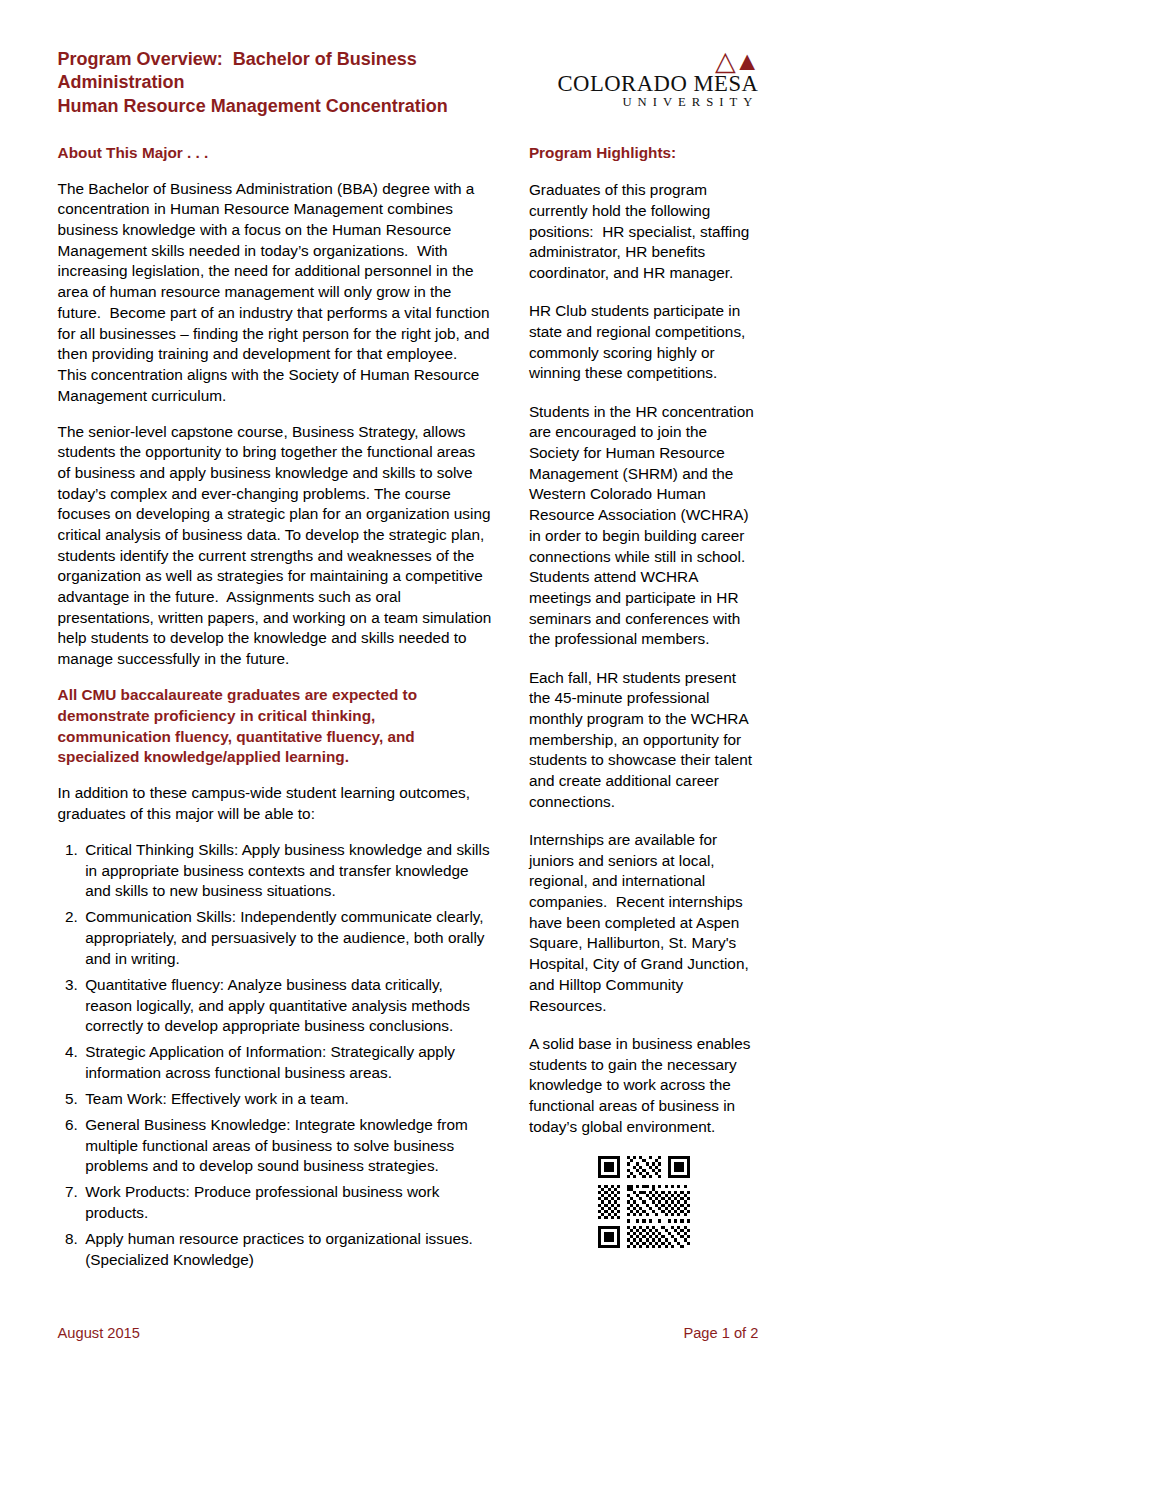Program Overview: Bachelor of Business Administration
Human Resource Management Concentration
△▲ COLORADO MESA UNIVERSITY
About This Major . . .
The Bachelor of Business Administration (BBA) degree with a concentration in Human Resource Management combines business knowledge with a focus on the Human Resource Management skills needed in today’s organizations. With increasing legislation, the need for additional personnel in the area of human resource management will only grow in the future. Become part of an industry that performs a vital function for all businesses – finding the right person for the right job, and then providing training and development for that employee. This concentration aligns with the Society of Human Resource Management curriculum.
The senior-level capstone course, Business Strategy, allows students the opportunity to bring together the functional areas of business and apply business knowledge and skills to solve today’s complex and ever-changing problems. The course focuses on developing a strategic plan for an organization using critical analysis of business data. To develop the strategic plan, students identify the current strengths and weaknesses of the organization as well as strategies for maintaining a competitive advantage in the future. Assignments such as oral presentations, written papers, and working on a team simulation help students to develop the knowledge and skills needed to manage successfully in the future.
All CMU baccalaureate graduates are expected to demonstrate proficiency in critical thinking, communication fluency, quantitative fluency, and specialized knowledge/applied learning.
In addition to these campus-wide student learning outcomes, graduates of this major will be able to:
Critical Thinking Skills: Apply business knowledge and skills in appropriate business contexts and transfer knowledge and skills to new business situations.
Communication Skills: Independently communicate clearly, appropriately, and persuasively to the audience, both orally and in writing.
Quantitative fluency: Analyze business data critically, reason logically, and apply quantitative analysis methods correctly to develop appropriate business conclusions.
Strategic Application of Information: Strategically apply information across functional business areas.
Team Work: Effectively work in a team.
General Business Knowledge: Integrate knowledge from multiple functional areas of business to solve business problems and to develop sound business strategies.
Work Products: Produce professional business work products.
Apply human resource practices to organizational issues. (Specialized Knowledge)
Program Highlights:
Graduates of this program currently hold the following positions: HR specialist, staffing administrator, HR benefits coordinator, and HR manager.
HR Club students participate in state and regional competitions, commonly scoring highly or winning these competitions.
Students in the HR concentration are encouraged to join the Society for Human Resource Management (SHRM) and the Western Colorado Human Resource Association (WCHRA) in order to begin building career connections while still in school. Students attend WCHRA meetings and participate in HR seminars and conferences with the professional members.
Each fall, HR students present the 45-minute professional monthly program to the WCHRA membership, an opportunity for students to showcase their talent and create additional career connections.
Internships are available for juniors and seniors at local, regional, and international companies. Recent internships have been completed at Aspen Square, Halliburton, St. Mary's Hospital, City of Grand Junction, and Hilltop Community Resources.
A solid base in business enables students to gain the necessary knowledge to work across the functional areas of business in today’s global environment.
August 2015 Page 1 of 2